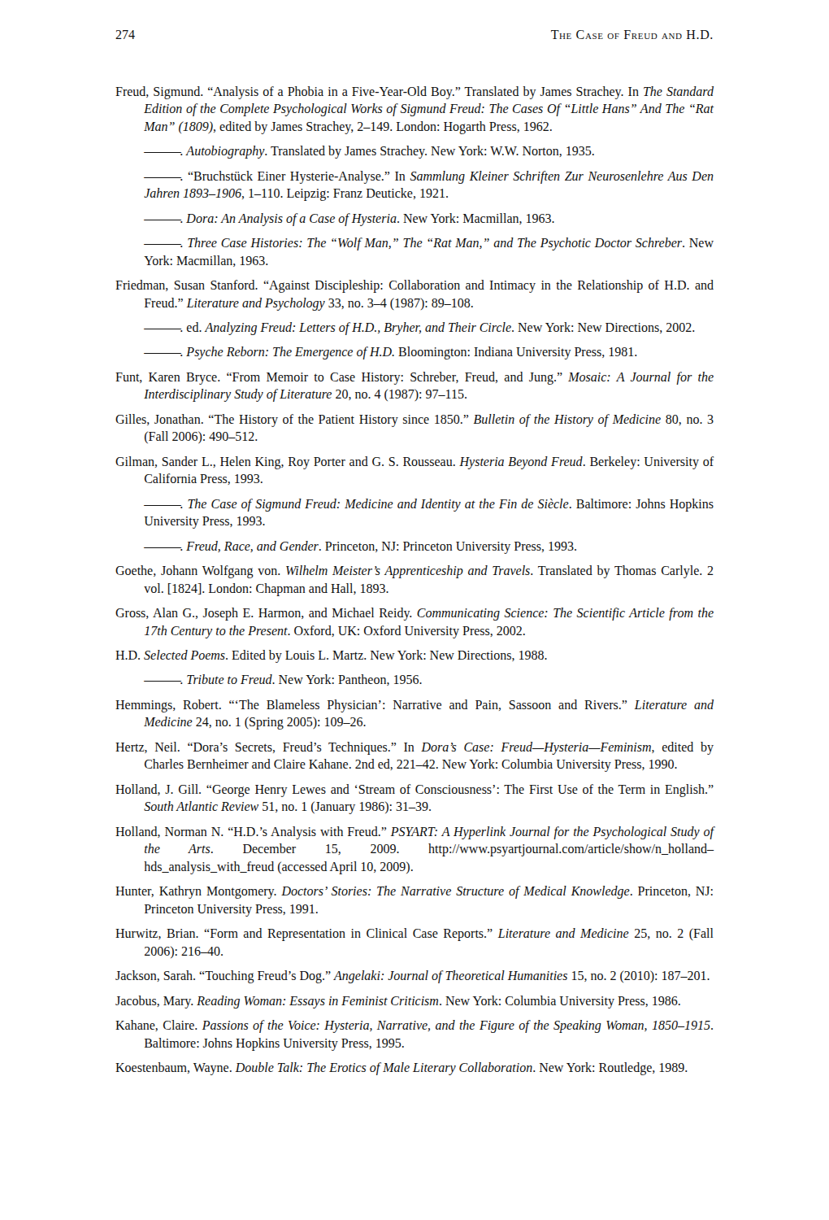274 The Case of Freud and H.D.
Freud, Sigmund. “Analysis of a Phobia in a Five-Year-Old Boy.” Translated by James Strachey. In The Standard Edition of the Complete Psychological Works of Sigmund Freud: The Cases Of “Little Hans” And The “Rat Man” (1809), edited by James Strachey, 2–149. London: Hogarth Press, 1962.
———. Autobiography. Translated by James Strachey. New York: W.W. Norton, 1935.
———. “Bruchstück Einer Hysterie-Analyse.” In Sammlung Kleiner Schriften Zur Neurosenlehre Aus Den Jahren 1893–1906, 1–110. Leipzig: Franz Deuticke, 1921.
———. Dora: An Analysis of a Case of Hysteria. New York: Macmillan, 1963.
———. Three Case Histories: The “Wolf Man,” The “Rat Man,” and The Psychotic Doctor Schreber. New York: Macmillan, 1963.
Friedman, Susan Stanford. “Against Discipleship: Collaboration and Intimacy in the Relationship of H.D. and Freud.” Literature and Psychology 33, no. 3–4 (1987): 89–108.
———. ed. Analyzing Freud: Letters of H.D., Bryher, and Their Circle. New York: New Directions, 2002.
———. Psyche Reborn: The Emergence of H.D. Bloomington: Indiana University Press, 1981.
Funt, Karen Bryce. “From Memoir to Case History: Schreber, Freud, and Jung.” Mosaic: A Journal for the Interdisciplinary Study of Literature 20, no. 4 (1987): 97–115.
Gilles, Jonathan. “The History of the Patient History since 1850.” Bulletin of the History of Medicine 80, no. 3 (Fall 2006): 490–512.
Gilman, Sander L., Helen King, Roy Porter and G. S. Rousseau. Hysteria Beyond Freud. Berkeley: University of California Press, 1993.
———. The Case of Sigmund Freud: Medicine and Identity at the Fin de Siècle. Baltimore: Johns Hopkins University Press, 1993.
———. Freud, Race, and Gender. Princeton, NJ: Princeton University Press, 1993.
Goethe, Johann Wolfgang von. Wilhelm Meister’s Apprenticeship and Travels. Translated by Thomas Carlyle. 2 vol. [1824]. London: Chapman and Hall, 1893.
Gross, Alan G., Joseph E. Harmon, and Michael Reidy. Communicating Science: The Scientific Article from the 17th Century to the Present. Oxford, UK: Oxford University Press, 2002.
H.D. Selected Poems. Edited by Louis L. Martz. New York: New Directions, 1988.
———. Tribute to Freud. New York: Pantheon, 1956.
Hemmings, Robert. “‘The Blameless Physician’: Narrative and Pain, Sassoon and Rivers.” Literature and Medicine 24, no. 1 (Spring 2005): 109–26.
Hertz, Neil. “Dora’s Secrets, Freud’s Techniques.” In Dora’s Case: Freud—Hysteria—Feminism, edited by Charles Bernheimer and Claire Kahane. 2nd ed, 221–42. New York: Columbia University Press, 1990.
Holland, J. Gill. “George Henry Lewes and ‘Stream of Consciousness’: The First Use of the Term in English.” South Atlantic Review 51, no. 1 (January 1986): 31–39.
Holland, Norman N. “H.D.’s Analysis with Freud.” PSYART: A Hyperlink Journal for the Psychological Study of the Arts. December 15, 2009. http://www.psyartjournal.com/article/show/n_holland–hds_analysis_with_freud (accessed April 10, 2009).
Hunter, Kathryn Montgomery. Doctors’ Stories: The Narrative Structure of Medical Knowledge. Princeton, NJ: Princeton University Press, 1991.
Hurwitz, Brian. “Form and Representation in Clinical Case Reports.” Literature and Medicine 25, no. 2 (Fall 2006): 216–40.
Jackson, Sarah. “Touching Freud’s Dog.” Angelaki: Journal of Theoretical Humanities 15, no. 2 (2010): 187–201.
Jacobus, Mary. Reading Woman: Essays in Feminist Criticism. New York: Columbia University Press, 1986.
Kahane, Claire. Passions of the Voice: Hysteria, Narrative, and the Figure of the Speaking Woman, 1850–1915. Baltimore: Johns Hopkins University Press, 1995.
Koestenbaum, Wayne. Double Talk: The Erotics of Male Literary Collaboration. New York: Routledge, 1989.